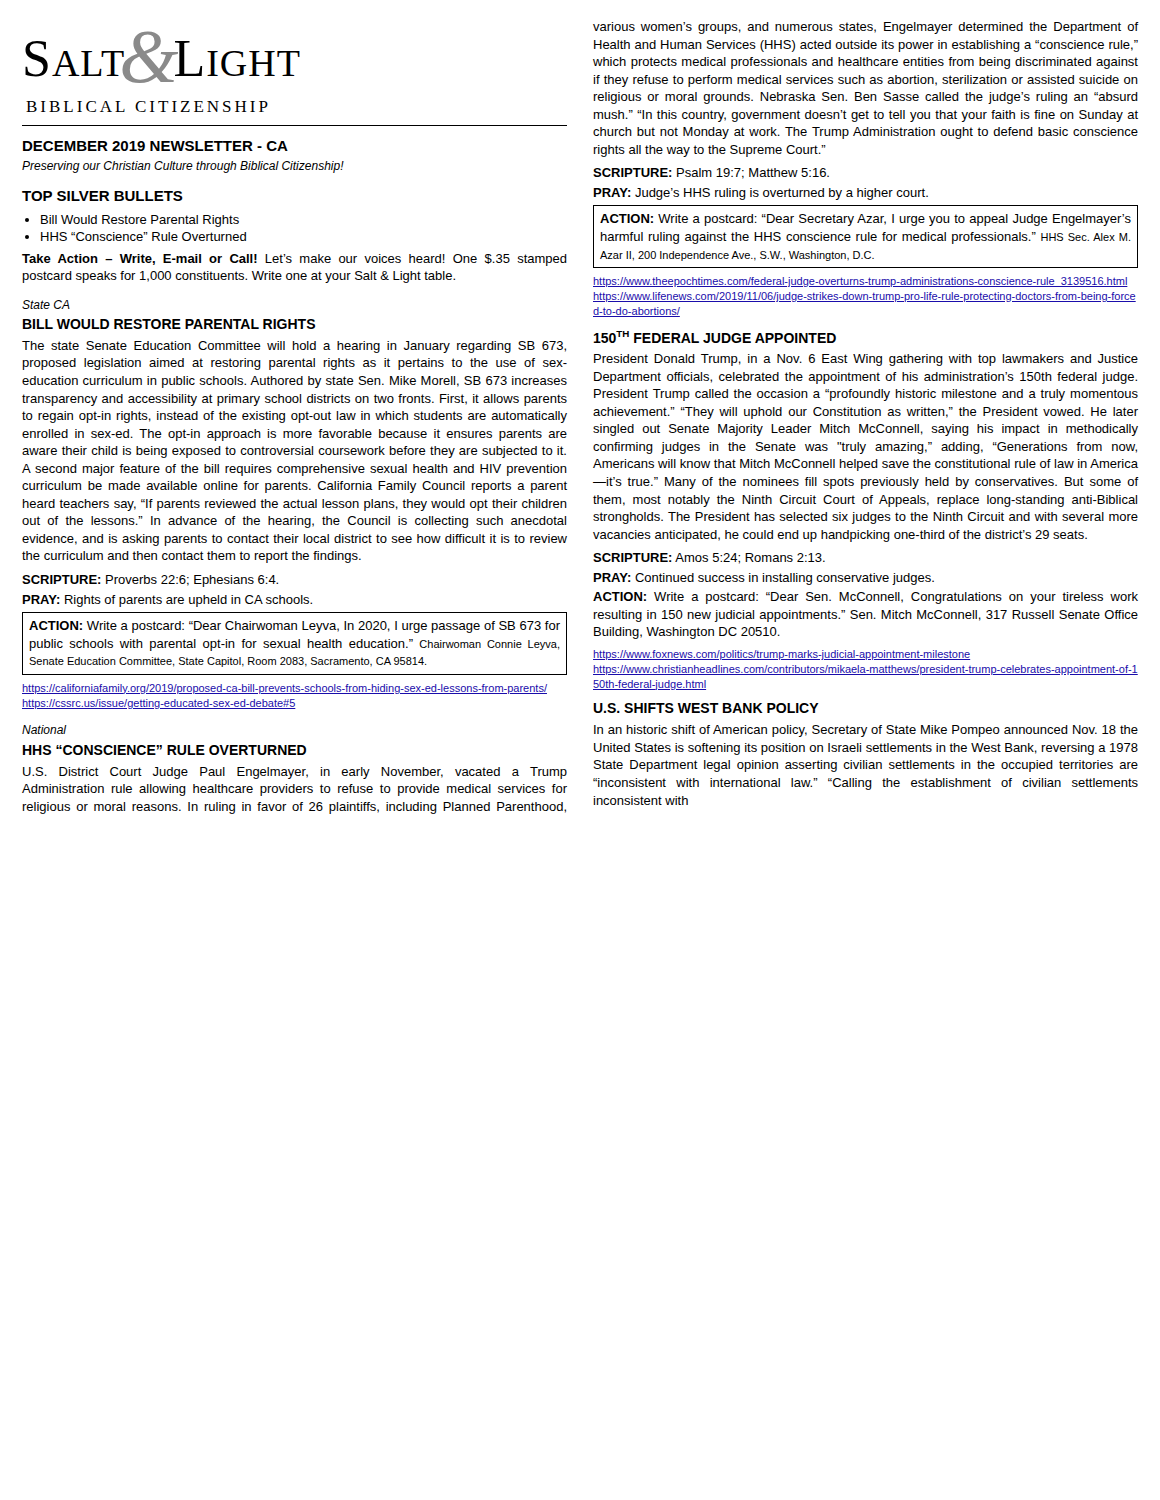SALT&LIGHT
BIBLICAL CITIZENSHIP
December 2019 Newsletter - CA
Preserving our Christian Culture through Biblical Citizenship!
Top Silver Bullets
Bill Would Restore Parental Rights
HHS “Conscience” Rule Overturned
Take Action – Write, E-mail or Call! Let’s make our voices heard! One $.35 stamped postcard speaks for 1,000 constituents. Write one at your Salt & Light table.
State CA
Bill Would Restore Parental Rights
The state Senate Education Committee will hold a hearing in January regarding SB 673, proposed legislation aimed at restoring parental rights as it pertains to the use of sex-education curriculum in public schools. Authored by state Sen. Mike Morell, SB 673 increases transparency and accessibility at primary school districts on two fronts. First, it allows parents to regain opt-in rights, instead of the existing opt-out law in which students are automatically enrolled in sex-ed. The opt-in approach is more favorable because it ensures parents are aware their child is being exposed to controversial coursework before they are subjected to it. A second major feature of the bill requires comprehensive sexual health and HIV prevention curriculum be made available online for parents. California Family Council reports a parent heard teachers say, “If parents reviewed the actual lesson plans, they would opt their children out of the lessons.” In advance of the hearing, the Council is collecting such anecdotal evidence, and is asking parents to contact their local district to see how difficult it is to review the curriculum and then contact them to report the findings.
SCRIPTURE: Proverbs 22:6; Ephesians 6:4.
PRAY: Rights of parents are upheld in CA schools.
ACTION: Write a postcard: “Dear Chairwoman Leyva, In 2020, I urge passage of SB 673 for public schools with parental opt-in for sexual health education.” Chairwoman Connie Leyva, Senate Education Committee, State Capitol, Room 2083, Sacramento, CA 95814.
https://californiafamily.org/2019/proposed-ca-bill-prevents-schools-from-hiding-sex-ed-lessons-from-parents/
https://cssrc.us/issue/getting-educated-sex-ed-debate#5
National
HHS “Conscience” Rule Overturned
U.S. District Court Judge Paul Engelmayer, in early November, vacated a Trump Administration rule allowing healthcare providers to refuse to provide medical services for religious or moral reasons. In ruling in favor of 26 plaintiffs, including Planned Parenthood, various women’s groups, and numerous states, Engelmayer determined the Department of Health and Human Services (HHS) acted outside its power in establishing a “conscience rule,” which protects medical professionals and healthcare entities from being discriminated against if they refuse to perform medical services such as abortion, sterilization or assisted suicide on religious or moral grounds. Nebraska Sen. Ben Sasse called the judge’s ruling an “absurd mush.” “In this country, government doesn’t get to tell you that your faith is fine on Sunday at church but not Monday at work. The Trump Administration ought to defend basic conscience rights all the way to the Supreme Court.”
SCRIPTURE: Psalm 19:7; Matthew 5:16.
PRAY: Judge’s HHS ruling is overturned by a higher court.
ACTION: Write a postcard: “Dear Secretary Azar, I urge you to appeal Judge Engelmayer’s harmful ruling against the HHS conscience rule for medical professionals.” HHS Sec. Alex M. Azar II, 200 Independence Ave., S.W., Washington, D.C.
https://www.theepochtimes.com/federal-judge-overturns-trump-administrations-conscience-rule_3139516.html
https://www.lifenews.com/2019/11/06/judge-strikes-down-trump-pro-life-rule-protecting-doctors-from-being-forced-to-do-abortions/
150th Federal Judge Appointed
President Donald Trump, in a Nov. 6 East Wing gathering with top lawmakers and Justice Department officials, celebrated the appointment of his administration’s 150th federal judge. President Trump called the occasion a “profoundly historic milestone and a truly momentous achievement.” “They will uphold our Constitution as written,” the President vowed. He later singled out Senate Majority Leader Mitch McConnell, saying his impact in methodically confirming judges in the Senate was "truly amazing,” adding, “Generations from now, Americans will know that Mitch McConnell helped save the constitutional rule of law in America—it’s true.” Many of the nominees fill spots previously held by conservatives. But some of them, most notably the Ninth Circuit Court of Appeals, replace long-standing anti-Biblical strongholds. The President has selected six judges to the Ninth Circuit and with several more vacancies anticipated, he could end up handpicking one-third of the district’s 29 seats.
SCRIPTURE: Amos 5:24; Romans 2:13.
PRAY: Continued success in installing conservative judges.
ACTION: Write a postcard: “Dear Sen. McConnell, Congratulations on your tireless work resulting in 150 new judicial appointments.” Sen. Mitch McConnell, 317 Russell Senate Office Building, Washington DC 20510.
https://www.foxnews.com/politics/trump-marks-judicial-appointment-milestone
https://www.christianheadlines.com/contributors/mikaela-matthews/president-trump-celebrates-appointment-of-150th-federal-judge.html
U.S. Shifts West Bank Policy
In an historic shift of American policy, Secretary of State Mike Pompeo announced Nov. 18 the United States is softening its position on Israeli settlements in the West Bank, reversing a 1978 State Department legal opinion asserting civilian settlements in the occupied territories are “inconsistent with international law.” “Calling the establishment of civilian settlements inconsistent with